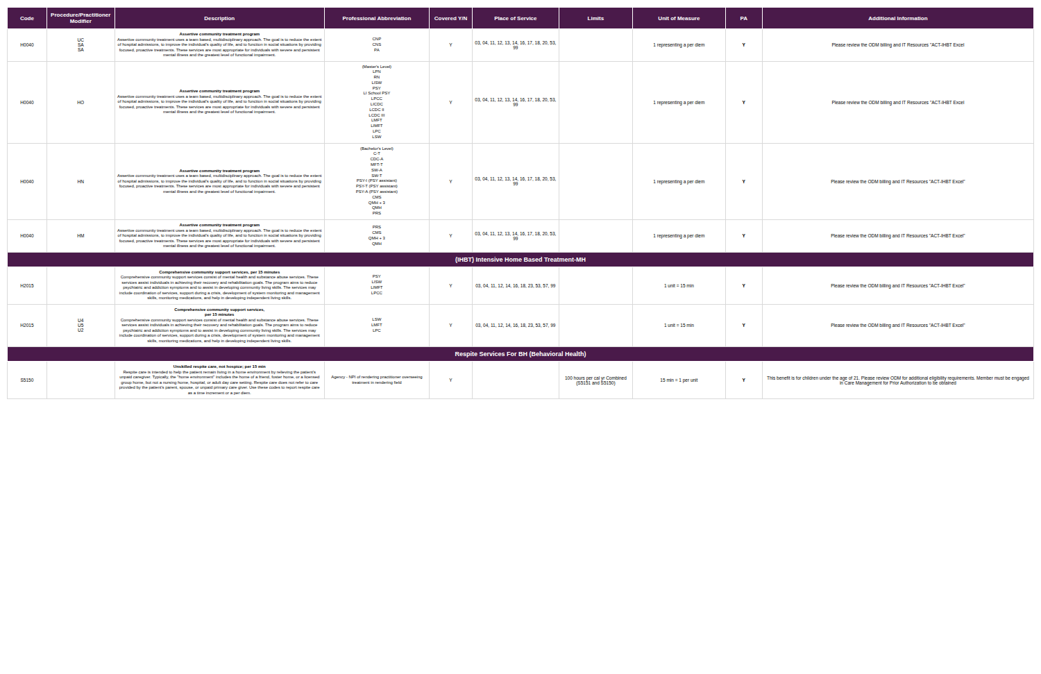| Code | Procedure/Practitioner Modifier | Description | Professional Abbreviation | Covered Y/N | Place of Service | Limits | Unit of Measure | PA | Additional Information |
| --- | --- | --- | --- | --- | --- | --- | --- | --- | --- |
| H0040 | UC SA SA | Assertive community treatment program Assertive community treatment uses a team based, multidisciplinary approach. The goal is to reduce the extent of hospital admissions, to improve the individual's quality of life, and to function in social situations by providing focused, proactive treatments. These services are most appropriate for individuals with severe and persistent mental illness and the greatest level of functional impairment. | CNP CNS PA | Y | 03, 04, 11, 12, 13, 14, 16, 17, 18, 20, 53, 99 | | 1 representing a per diem | Y | Please review the ODM billing and IT Resources "ACT-IHBT Excel |
| H0040 | HO | Assertive community treatment program Assertive community treatment uses a team based, multidisciplinary approach. The goal is to reduce the extent of hospital admissions, to improve the individual's quality of life, and to function in social situations by providing focused, proactive treatments. These services are most appropriate for individuals with severe and persistent mental illness and the greatest level of functional impairment. | (Master's Level) LPN RN LISW PSY LI School PSY LPCC LICDC LCDC II LCDC III LMFT LIMFT LPC LSW | Y | 03, 04, 11, 12, 13, 14, 16, 17, 18, 20, 53, 99 | | 1 representing a per diem | Y | Please review the ODM billing and IT Resources "ACT-IHBT Excel |
| H0040 | HN | Assertive community treatment program Assertive community treatment uses a team based, multidisciplinary approach. The goal is to reduce the extent of hospital admissions, to improve the individual's quality of life, and to function in social situations by providing focused, proactive treatments. These services are most appropriate for individuals with severe and persistent mental illness and the greatest level of functional impairment. | (Bachelor's Level) C-T CDC-A MFT-T SW-A SW-T PSY-I (PSY assistant) PSY-T (PSY assistant) PSY-A (PSY assistant) CMS QMH + 3 QMH PRS | Y | 03, 04, 11, 12, 13, 14, 16, 17, 18, 20, 53, 99 | | 1 representing a per diem | Y | Please review the ODM billing and IT Resources "ACT-IHBT Excel" |
| H0040 | HM | Assertive community treatment program Assertive community treatment uses a team based, multidisciplinary approach. The goal is to reduce the extent of hospital admissions, to improve the individual's quality of life, and to function in social situations by providing focused, proactive treatments. These services are most appropriate for individuals with severe and persistent mental illness and the greatest level of functional impairment. | PRS CMS QMH + 3 QMH | Y | 03, 04, 11, 12, 13, 14, 16, 17, 18, 20, 53, 99 | | 1 representing a per diem | Y | Please review the ODM billing and IT Resources "ACT-IHBT Excel" |
| (IHBT) Intensive Home Based Treatment-MH |
| H2015 | | Comprehensive community support services, per 15 minutes Comprehensive community support services consist of mental health and substance abuse services. These services assist individuals in achieving their recovery and rehabilitation goals. The program aims to reduce psychiatric and addiction symptoms and to assist in developing community living skills. The services may include coordination of services, support during a crisis, development of system monitoring and management skills, monitoring medications, and help in developing independent living skills. | PSY LISW LIMFT LPCC | Y | 03, 04, 11, 12, 14, 16, 18, 23, 53, 57, 99 | | 1 unit = 15 min | Y | Please review the ODM billing and IT Resources "ACT-IHBT Excel" |
| H2015 | U4 U5 U2 | Comprehensive community support services, per 15 minutes Comprehensive community support services consist of mental health and substance abuse services. These services assist individuals in achieving their recovery and rehabilitation goals. The program aims to reduce psychiatric and addiction symptoms and to assist in developing community living skills. The services may include coordination of services, support during a crisis, development of system monitoring and management skills, monitoring medications, and help in developing independent living skills. | LSW LMFT LPC | Y | 03, 04, 11, 12, 14, 16, 18, 23, 53, 57, 99 | | 1 unit = 15 min | Y | Please review the ODM billing and IT Resources "ACT-IHBT Excel" |
| Respite Services For BH (Behavioral Health) |
| S5150 | | Unskilled respite care, not hospice; per 15 min Respite care is intended to help the patient remain living in a home environment by relieving the patient's unpaid caregiver. Typically, the "home environment" includes the home of a friend, foster home, or a licensed group home, but not a nursing home, hospital, or adult day care setting. Respite care does not refer to care provided by the patient's parent, spouse, or unpaid primary care giver. Use these codes to report respite care as a time increment or a per diem. | Agency - NPI of rendering practitioner overseeing treatment in rendering field | Y | | 100 hours per cal yr Combined (S5151 and S5150) | 15 min = 1 per unit | Y | This benefit is for children under the age of 21. Please review ODM for additional eligibility requirements. Member must be engaged in Care Management for Prior Authorization to be obtained |